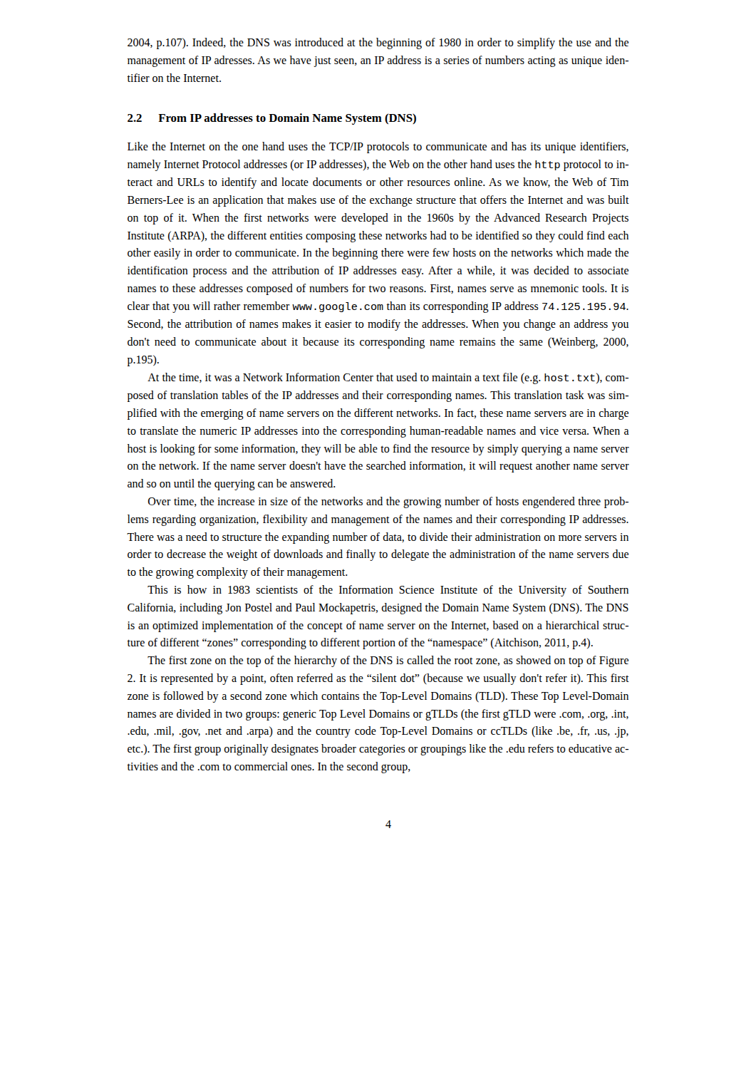2004, p.107). Indeed, the DNS was introduced at the beginning of 1980 in order to simplify the use and the management of IP adresses. As we have just seen, an IP address is a series of numbers acting as unique identifier on the Internet.
2.2 From IP addresses to Domain Name System (DNS)
Like the Internet on the one hand uses the TCP/IP protocols to communicate and has its unique identifiers, namely Internet Protocol addresses (or IP addresses), the Web on the other hand uses the http protocol to interact and URLs to identify and locate documents or other resources online. As we know, the Web of Tim Berners-Lee is an application that makes use of the exchange structure that offers the Internet and was built on top of it. When the first networks were developed in the 1960s by the Advanced Research Projects Institute (ARPA), the different entities composing these networks had to be identified so they could find each other easily in order to communicate. In the beginning there were few hosts on the networks which made the identification process and the attribution of IP addresses easy. After a while, it was decided to associate names to these addresses composed of numbers for two reasons. First, names serve as mnemonic tools. It is clear that you will rather remember www.google.com than its corresponding IP address 74.125.195.94. Second, the attribution of names makes it easier to modify the addresses. When you change an address you don't need to communicate about it because its corresponding name remains the same (Weinberg, 2000, p.195).
At the time, it was a Network Information Center that used to maintain a text file (e.g. host.txt), composed of translation tables of the IP addresses and their corresponding names. This translation task was simplified with the emerging of name servers on the different networks. In fact, these name servers are in charge to translate the numeric IP addresses into the corresponding human-readable names and vice versa. When a host is looking for some information, they will be able to find the resource by simply querying a name server on the network. If the name server doesn't have the searched information, it will request another name server and so on until the querying can be answered.
Over time, the increase in size of the networks and the growing number of hosts engendered three problems regarding organization, flexibility and management of the names and their corresponding IP addresses. There was a need to structure the expanding number of data, to divide their administration on more servers in order to decrease the weight of downloads and finally to delegate the administration of the name servers due to the growing complexity of their management.
This is how in 1983 scientists of the Information Science Institute of the University of Southern California, including Jon Postel and Paul Mockapetris, designed the Domain Name System (DNS). The DNS is an optimized implementation of the concept of name server on the Internet, based on a hierarchical structure of different “zones” corresponding to different portion of the “namespace” (Aitchison, 2011, p.4).
The first zone on the top of the hierarchy of the DNS is called the root zone, as showed on top of Figure 2. It is represented by a point, often referred as the “silent dot” (because we usually don't refer it). This first zone is followed by a second zone which contains the Top-Level Domains (TLD). These Top Level-Domain names are divided in two groups: generic Top Level Domains or gTLDs (the first gTLD were .com, .org, .int, .edu, .mil, .gov, .net and .arpa) and the country code Top-Level Domains or ccTLDs (like .be, .fr, .us, .jp, etc.). The first group originally designates broader categories or groupings like the .edu refers to educative activities and the .com to commercial ones. In the second group,
4